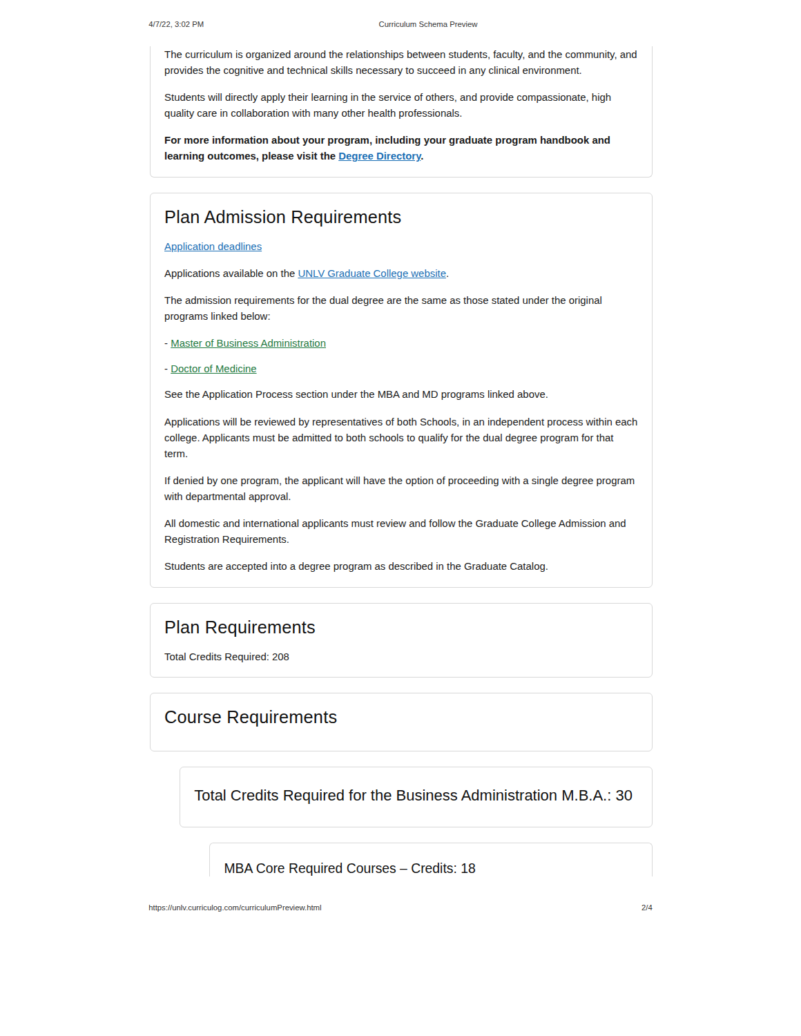4/7/22, 3:02 PM
Curriculum Schema Preview
The curriculum is organized around the relationships between students, faculty, and the community, and provides the cognitive and technical skills necessary to succeed in any clinical environment.
Students will directly apply their learning in the service of others, and provide compassionate, high quality care in collaboration with many other health professionals.
For more information about your program, including your graduate program handbook and learning outcomes, please visit the Degree Directory.
Plan Admission Requirements
Application deadlines
Applications available on the UNLV Graduate College website.
The admission requirements for the dual degree are the same as those stated under the original programs linked below:
- Master of Business Administration
- Doctor of Medicine
See the Application Process section under the MBA and MD programs linked above.
Applications will be reviewed by representatives of both Schools, in an independent process within each college. Applicants must be admitted to both schools to qualify for the dual degree program for that term.
If denied by one program, the applicant will have the option of proceeding with a single degree program with departmental approval.
All domestic and international applicants must review and follow the Graduate College Admission and Registration Requirements.
Students are accepted into a degree program as described in the Graduate Catalog.
Plan Requirements
Total Credits Required: 208
Course Requirements
Total Credits Required for the Business Administration M.B.A.: 30
MBA Core Required Courses – Credits: 18
https://unlv.curriculog.com/curriculumPreview.html
2/4